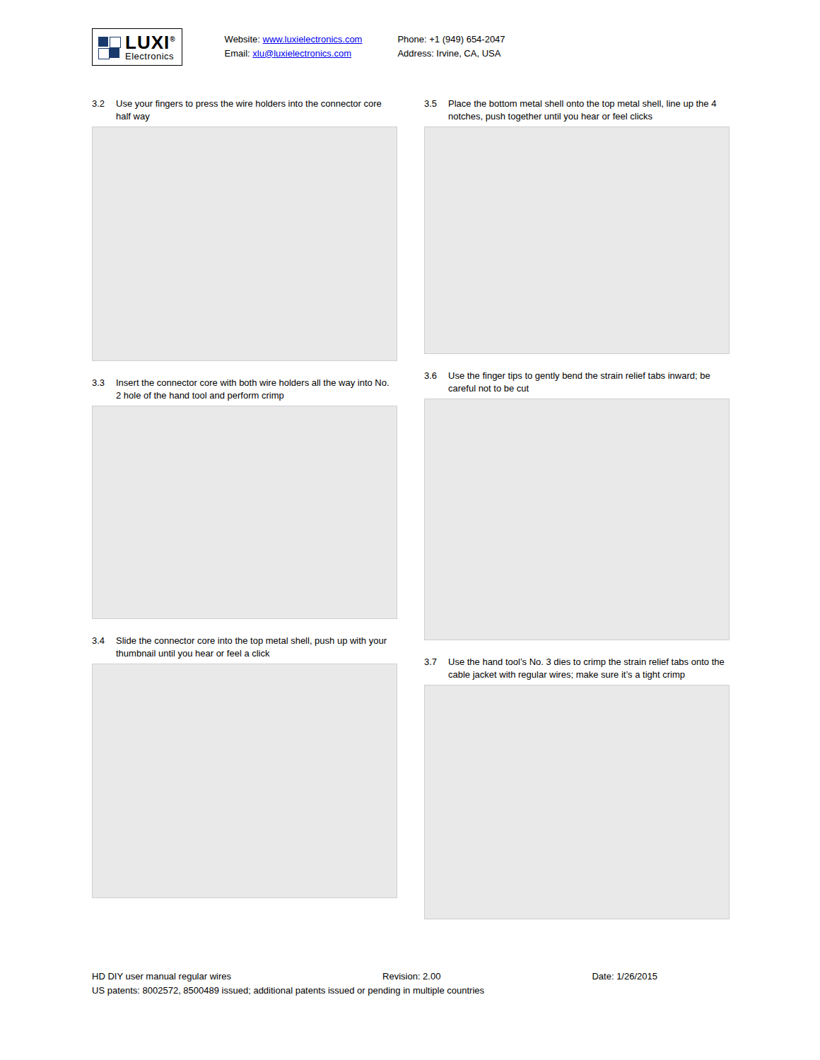LUXI®
Electronics
| Website: www.luxielectronics.com | Phone: +1 (949) 654-2047 |
| Email: xlu@luxielectronics.com | Address: Irvine, CA, USA |
3.2
Use your fingers to press the wire holders into the connector core half way
3.3
Insert the connector core with both wire holders all the way into No. 2 hole of the hand tool and perform crimp
3.4
Slide the connector core into the top metal shell, push up with your thumbnail until you hear or feel a click
3.5
Place the bottom metal shell onto the top metal shell, line up the 4 notches, push together until you hear or feel clicks
3.6
Use the finger tips to gently bend the strain relief tabs inward; be careful not to be cut
3.7
Use the hand tool’s No. 3 dies to crimp the strain relief tabs onto the cable jacket with regular wires; make sure it’s a tight crimp
HD DIY user manual regular wires Revision: 2.00 Date: 1/26/2015
US patents: 8002572, 8500489 issued; additional patents issued or pending in multiple countries